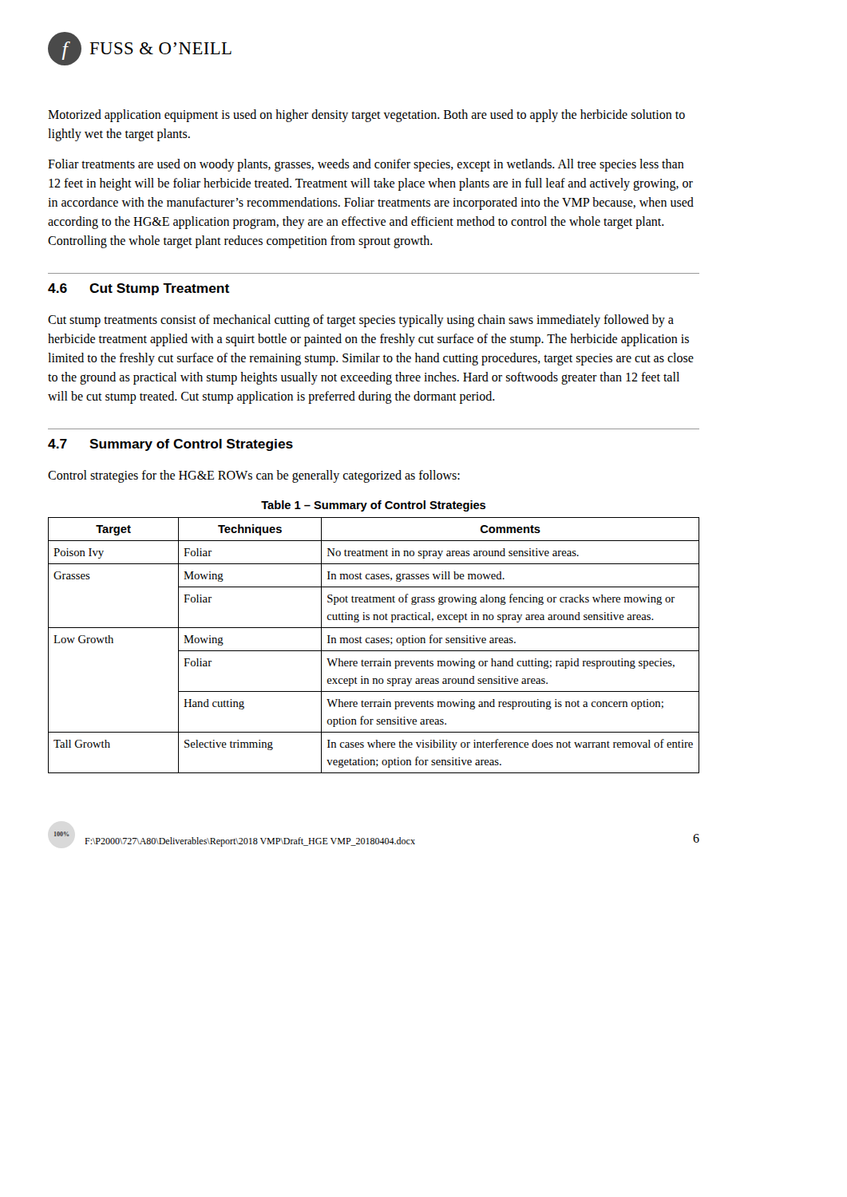f
FUSS & O’NEILL
Motorized application equipment is used on higher density target vegetation. Both are used to apply the herbicide solution to lightly wet the target plants.
Foliar treatments are used on woody plants, grasses, weeds and conifer species, except in wetlands. All tree species less than 12 feet in height will be foliar herbicide treated. Treatment will take place when plants are in full leaf and actively growing, or in accordance with the manufacturer’s recommendations. Foliar treatments are incorporated into the VMP because, when used according to the HG&E application program, they are an effective and efficient method to control the whole target plant. Controlling the whole target plant reduces competition from sprout growth.
4.6 Cut Stump Treatment
Cut stump treatments consist of mechanical cutting of target species typically using chain saws immediately followed by a herbicide treatment applied with a squirt bottle or painted on the freshly cut surface of the stump. The herbicide application is limited to the freshly cut surface of the remaining stump. Similar to the hand cutting procedures, target species are cut as close to the ground as practical with stump heights usually not exceeding three inches. Hard or softwoods greater than 12 feet tall will be cut stump treated. Cut stump application is preferred during the dormant period.
4.7 Summary of Control Strategies
Control strategies for the HG&E ROWs can be generally categorized as follows:
Table 1 – Summary of Control Strategies
| Target | Techniques | Comments |
| --- | --- | --- |
| Poison Ivy | Foliar | No treatment in no spray areas around sensitive areas. |
| Grasses | Mowing | In most cases, grasses will be mowed. |
| Foliar | Spot treatment of grass growing along fencing or cracks where mowing or cutting is not practical, except in no spray area around sensitive areas. |
| Low Growth | Mowing | In most cases; option for sensitive areas. |
| Foliar | Where terrain prevents mowing or hand cutting; rapid resprouting species, except in no spray areas around sensitive areas. |
| Hand cutting | Where terrain prevents mowing and resprouting is not a concern option; option for sensitive areas. |
| Tall Growth | Selective trimming | In cases where the visibility or interference does not warrant removal of entire vegetation; option for sensitive areas. |
100%
F:\P2000\727\A80\Deliverables\Report\2018 VMP\Draft_HGE VMP_20180404.docx
6